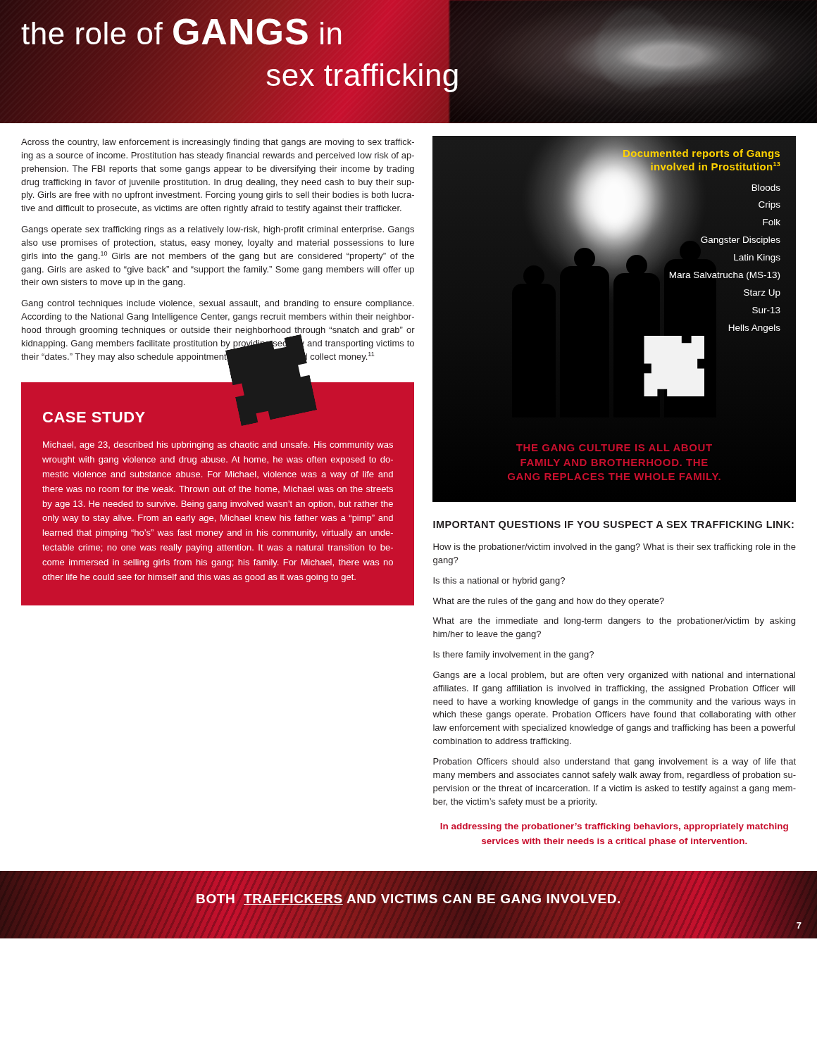the role of GANGS in
sex trafficking
Across the country, law enforcement is increasingly finding that gangs are moving to sex trafficking as a source of income. Prostitution has steady financial rewards and perceived low risk of apprehension. The FBI reports that some gangs appear to be diversifying their income by trading drug trafficking in favor of juvenile prostitution. In drug dealing, they need cash to buy their supply. Girls are free with no upfront investment. Forcing young girls to sell their bodies is both lucrative and difficult to prosecute, as victims are often rightly afraid to testify against their trafficker.
Gangs operate sex trafficking rings as a relatively low-risk, high-profit criminal enterprise. Gangs also use promises of protection, status, easy money, loyalty and material possessions to lure girls into the gang.10 Girls are not members of the gang but are considered “property” of the gang. Girls are asked to “give back” and “support the family.” Some gang members will offer up their own sisters to move up in the gang.
Gang control techniques include violence, sexual assault, and branding to ensure compliance. According to the National Gang Intelligence Center, gangs recruit members within their neighborhood through grooming techniques or outside their neighborhood through “snatch and grab” or kidnapping. Gang members facilitate prostitution by providing security and transporting victims to their “dates.” They may also schedule appointments, obtain clients and collect money.11
CASE STUDY
Michael, age 23, described his upbringing as chaotic and unsafe. His community was wrought with gang violence and drug abuse. At home, he was often exposed to domestic violence and substance abuse. For Michael, violence was a way of life and there was no room for the weak. Thrown out of the home, Michael was on the streets by age 13. He needed to survive. Being gang involved wasn’t an option, but rather the only way to stay alive. From an early age, Michael knew his father was a “pimp” and learned that pimping “ho’s” was fast money and in his community, virtually an undetectable crime; no one was really paying attention. It was a natural transition to become immersed in selling girls from his gang; his family. For Michael, there was no other life he could see for himself and this was as good as it was going to get.
Documented reports of Gangs
involved in Prostitution13
Bloods
Crips
Folk
Gangster Disciples
Latin Kings
Mara Salvatrucha (MS-13)
Starz Up
Sur-13
Hells Angels
The gang culture is all about
family and brotherhood. The
gang replaces the whole family.
Important questions if you suspect a sex trafficking link:
How is the probationer/victim involved in the gang? What is their sex trafficking role in the gang?
Is this a national or hybrid gang?
What are the rules of the gang and how do they operate?
What are the immediate and long-term dangers to the probationer/victim by asking him/her to leave the gang?
Is there family involvement in the gang?
Gangs are a local problem, but are often very organized with national and international affiliates. If gang affiliation is involved in trafficking, the assigned Probation Officer will need to have a working knowledge of gangs in the community and the various ways in which these gangs operate. Probation Officers have found that collaborating with other law enforcement with specialized knowledge of gangs and trafficking has been a powerful combination to address trafficking.
Probation Officers should also understand that gang involvement is a way of life that many members and associates cannot safely walk away from, regardless of probation supervision or the threat of incarceration. If a victim is asked to testify against a gang member, the victim’s safety must be a priority.
In addressing the probationer’s trafficking behaviors, appropriately matching services with their needs is a critical phase of intervention.
Both traffickers and victims can be gang involved.
7